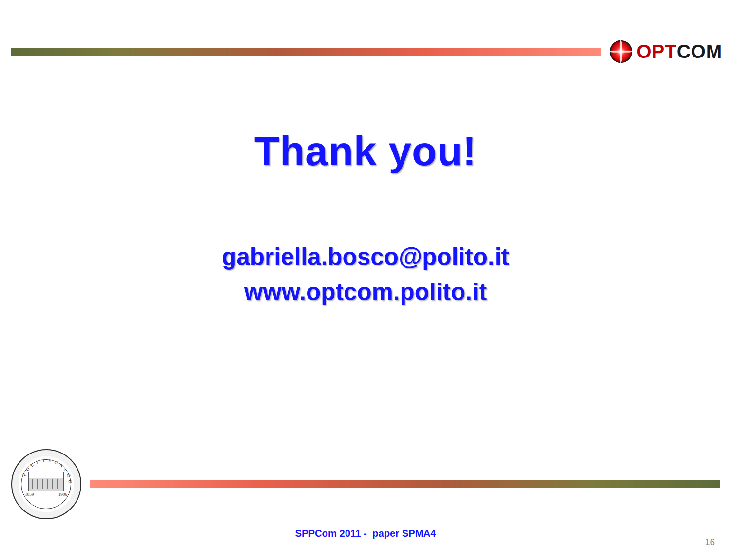OPTCOM
Thank you!
gabriella.bosco@polito.it
www.optcom.polito.it
P O L I T E C N I C O
18591906
SPPCom 2011 - paper SPMA4
16